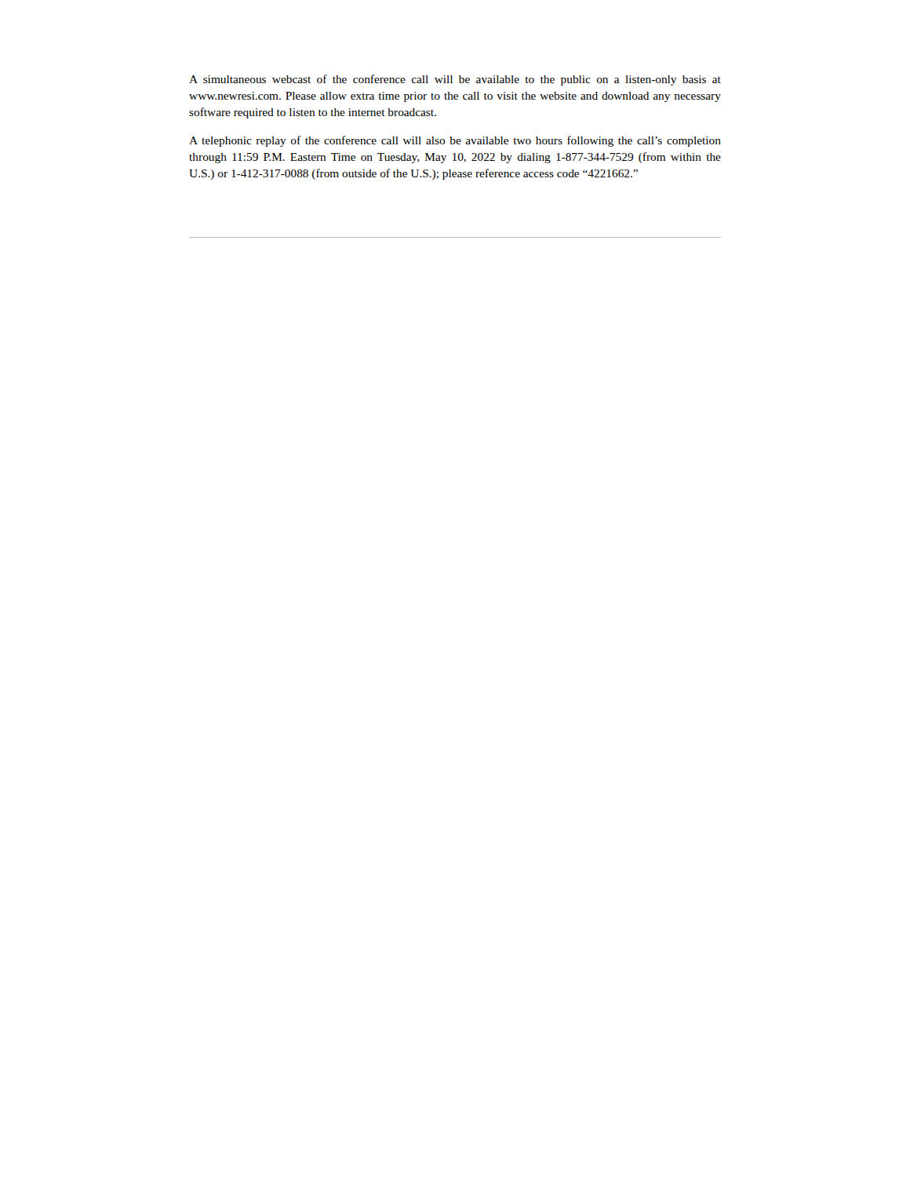A simultaneous webcast of the conference call will be available to the public on a listen-only basis at www.newresi.com. Please allow extra time prior to the call to visit the website and download any necessary software required to listen to the internet broadcast.
A telephonic replay of the conference call will also be available two hours following the call’s completion through 11:59 P.M. Eastern Time on Tuesday, May 10, 2022 by dialing 1-877-344-7529 (from within the U.S.) or 1-412-317-0088 (from outside of the U.S.); please reference access code “4221662.”